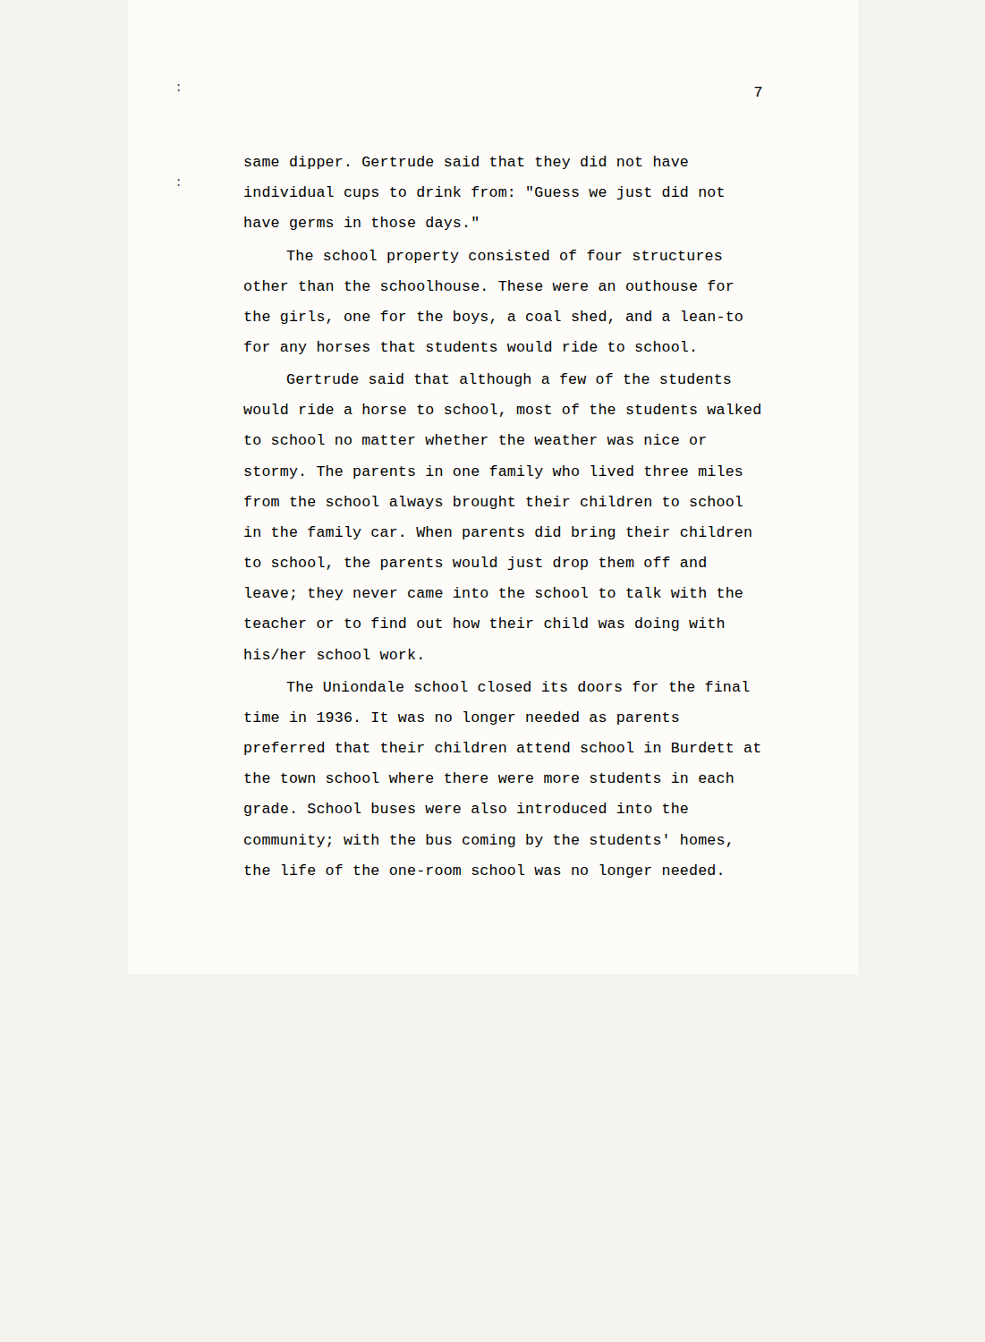: :
7
same dipper. Gertrude said that they did not have individual cups to drink from: "Guess we just did not have germs in those days."
The school property consisted of four structures other than the schoolhouse. These were an outhouse for the girls, one for the boys, a coal shed, and a lean-to for any horses that students would ride to school.
Gertrude said that although a few of the students would ride a horse to school, most of the students walked to school no matter whether the weather was nice or stormy. The parents in one family who lived three miles from the school always brought their children to school in the family car. When parents did bring their children to school, the parents would just drop them off and leave; they never came into the school to talk with the teacher or to find out how their child was doing with his/her school work.
The Uniondale school closed its doors for the final time in 1936. It was no longer needed as parents preferred that their children attend school in Burdett at the town school where there were more students in each grade. School buses were also introduced into the community; with the bus coming by the students' homes, the life of the one-room school was no longer needed.